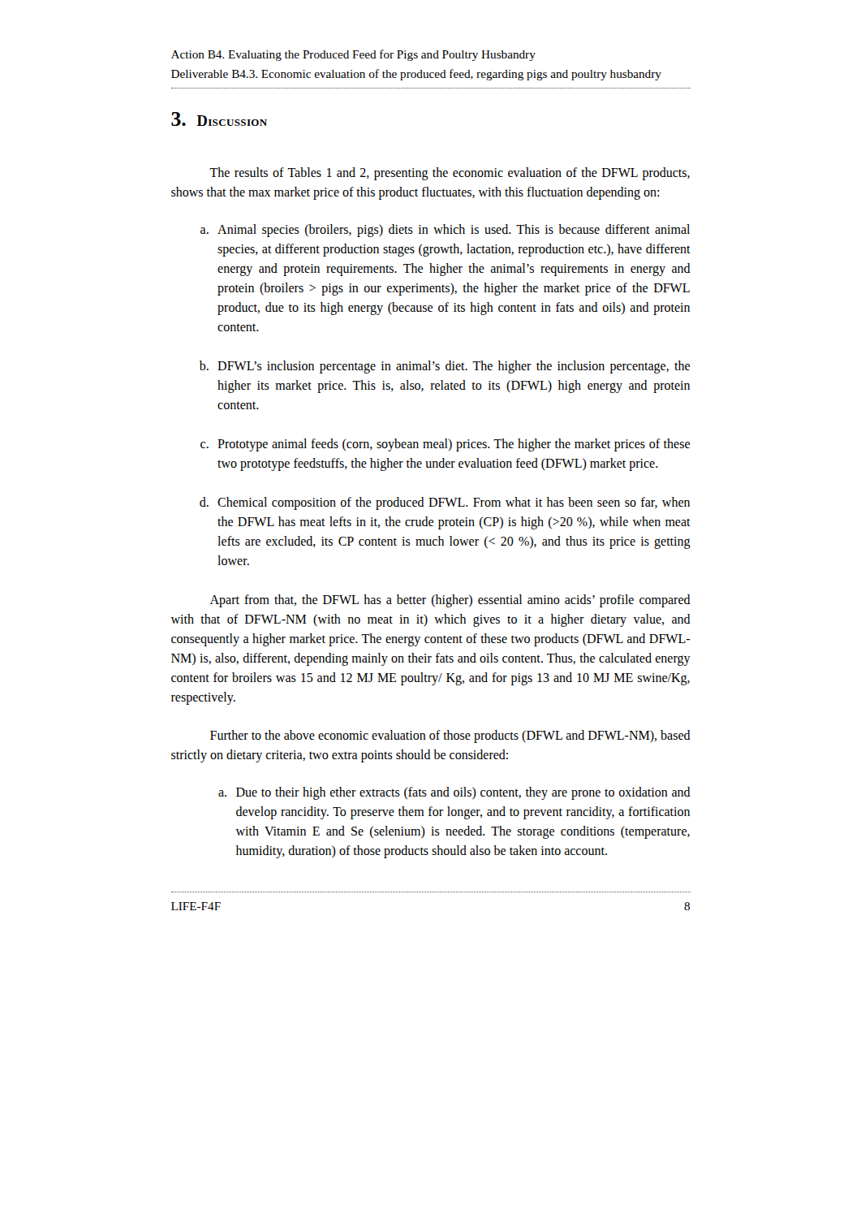Action B4. Evaluating the Produced Feed for Pigs and Poultry Husbandry
Deliverable B4.3. Economic evaluation of the produced feed, regarding pigs and poultry husbandry
3. Discussion
The results of Tables 1 and 2, presenting the economic evaluation of the DFWL products, shows that the max market price of this product fluctuates, with this fluctuation depending on:
Animal species (broilers, pigs) diets in which is used. This is because different animal species, at different production stages (growth, lactation, reproduction etc.), have different energy and protein requirements. The higher the animal’s requirements in energy and protein (broilers > pigs in our experiments), the higher the market price of the DFWL product, due to its high energy (because of its high content in fats and oils) and protein content.
DFWL’s inclusion percentage in animal’s diet. The higher the inclusion percentage, the higher its market price. This is, also, related to its (DFWL) high energy and protein content.
Prototype animal feeds (corn, soybean meal) prices. The higher the market prices of these two prototype feedstuffs, the higher the under evaluation feed (DFWL) market price.
Chemical composition of the produced DFWL. From what it has been seen so far, when the DFWL has meat lefts in it, the crude protein (CP) is high (>20 %), while when meat lefts are excluded, its CP content is much lower (< 20 %), and thus its price is getting lower.
Apart from that, the DFWL has a better (higher) essential amino acids’ profile compared with that of DFWL-NM (with no meat in it) which gives to it a higher dietary value, and consequently a higher market price. The energy content of these two products (DFWL and DFWL-NM) is, also, different, depending mainly on their fats and oils content. Thus, the calculated energy content for broilers was 15 and 12 MJ ME poultry/ Kg, and for pigs 13 and 10 MJ ME swine/Kg, respectively.
Further to the above economic evaluation of those products (DFWL and DFWL-NM), based strictly on dietary criteria, two extra points should be considered:
Due to their high ether extracts (fats and oils) content, they are prone to oxidation and develop rancidity. To preserve them for longer, and to prevent rancidity, a fortification with Vitamin E and Se (selenium) is needed. The storage conditions (temperature, humidity, duration) of those products should also be taken into account.
LIFE-F4F 8